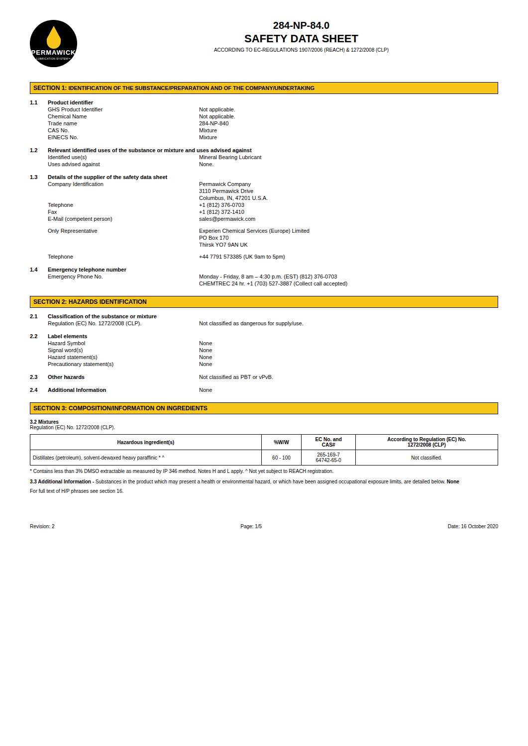PERMAWICK
LUBRICATION SYSTEM™
284-NP-84.0
SAFETY DATA SHEET
ACCORDING TO EC-REGULATIONS 1907/2006 (REACH) & 1272/2008 (CLP)
SECTION 1: IDENTIFICATION OF THE SUBSTANCE/PREPARATION AND OF THE COMPANY/UNDERTAKING
| 1.1 | Product identifier | |
| | GHS Product Identifier | Not applicable. |
| | Chemical Name | Not applicable. |
| | Trade name | 284-NP-840 |
| | CAS No. | Mixture |
| | EINECS No. | Mixture |
| 1.2 | Relevant identified uses of the substance or mixture and uses advised against |
| | Identified use(s) | Mineral Bearing Lubricant |
| | Uses advised against | None. |
| 1.3 | Details of the supplier of the safety data sheet |
| | Company Identification | Permawick Company |
| | | 3110 Permawick Drive |
| | | Columbus, IN, 47201 U.S.A. |
| | Telephone | +1 (812) 376-0703 |
| | Fax | +1 (812) 372-1410 |
| | E-Mail (competent person) | sales@permawick.com |
| | Only Representative | Experien Chemical Services (Europe) Limited |
| | | PO Box 170 |
| | | Thirsk YO7 9AN UK |
| | Telephone | +44 7791 573385 (UK 9am to 5pm) |
| 1.4 | Emergency telephone number |
| | Emergency Phone No. | Monday - Friday, 8 am – 4:30 p.m. (EST) (812) 376-0703 |
| | | CHEMTREC 24 hr. +1 (703) 527-3887 (Collect call accepted) |
SECTION 2: HAZARDS IDENTIFICATION
| 2.1 | Classification of the substance or mixture |
| | Regulation (EC) No. 1272/2008 (CLP). | Not classified as dangerous for supply/use. |
| 2.2 | Label elements |
| | Hazard Symbol | None |
| | Signal word(s) | None |
| | Hazard statement(s) | None |
| | Precautionary statement(s) | None |
| 2.3 | Other hazards | Not classified as PBT or vPvB. |
| 2.4 | Additional Information | None |
SECTION 3: COMPOSITION/INFORMATION ON INGREDIENTS
3.2 Mixtures
Regulation (EC) No. 1272/2008 (CLP).
| Hazardous ingredient(s) | %W/W | EC No. and CAS# | According to Regulation (EC) No. 1272/2008 (CLP) |
| --- | --- | --- | --- |
| Distillates (petroleum), solvent-dewaxed heavy paraffinic * ^ | 60 - 100 | 265-169-7 64742-65-0 | Not classified. |
* Contains less than 3% DMSO extractable as measured by IP 346 method. Notes H and L apply. ^ Not yet subject to REACH registration.
3.3 Additional Information - Substances in the product which may present a health or environmental hazard, or which have been assigned occupational exposure limits, are detailed below. None
For full text of H/P phrases see section 16.
Revision: 2
Page: 1/5
Date: 16 October 2020